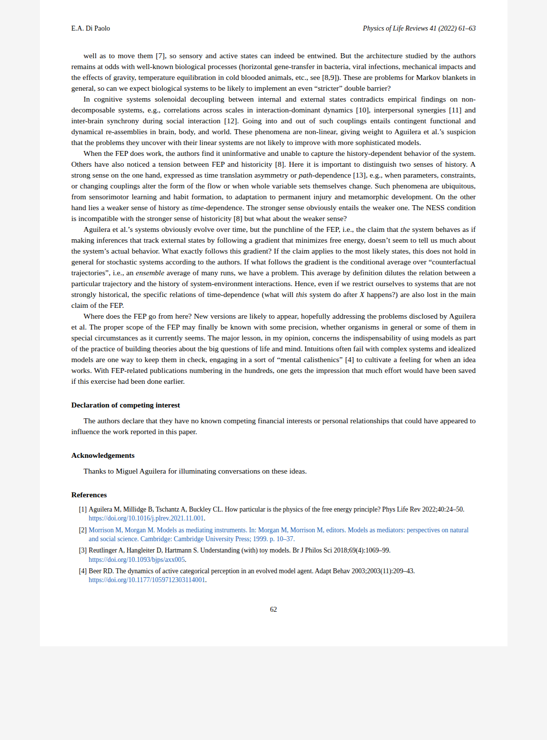E.A. Di Paolo Physics of Life Reviews 41 (2022) 61–63
well as to move them [7], so sensory and active states can indeed be entwined. But the architecture studied by the authors remains at odds with well-known biological processes (horizontal gene-transfer in bacteria, viral infections, mechanical impacts and the effects of gravity, temperature equilibration in cold blooded animals, etc., see [8,9]). These are problems for Markov blankets in general, so can we expect biological systems to be likely to implement an even “stricter” double barrier?
In cognitive systems solenoidal decoupling between internal and external states contradicts empirical findings on non-decomposable systems, e.g., correlations across scales in interaction-dominant dynamics [10], interpersonal synergies [11] and inter-brain synchrony during social interaction [12]. Going into and out of such couplings entails contingent functional and dynamical re-assemblies in brain, body, and world. These phenomena are non-linear, giving weight to Aguilera et al.’s suspicion that the problems they uncover with their linear systems are not likely to improve with more sophisticated models.
When the FEP does work, the authors find it uninformative and unable to capture the history-dependent behavior of the system. Others have also noticed a tension between FEP and historicity [8]. Here it is important to distinguish two senses of history. A strong sense on the one hand, expressed as time translation asymmetry or path-dependence [13], e.g., when parameters, constraints, or changing couplings alter the form of the flow or when whole variable sets themselves change. Such phenomena are ubiquitous, from sensorimotor learning and habit formation, to adaptation to permanent injury and metamorphic development. On the other hand lies a weaker sense of history as time-dependence. The stronger sense obviously entails the weaker one. The NESS condition is incompatible with the stronger sense of historicity [8] but what about the weaker sense?
Aguilera et al.’s systems obviously evolve over time, but the punchline of the FEP, i.e., the claim that the system behaves as if making inferences that track external states by following a gradient that minimizes free energy, doesn’t seem to tell us much about the system’s actual behavior. What exactly follows this gradient? If the claim applies to the most likely states, this does not hold in general for stochastic systems according to the authors. If what follows the gradient is the conditional average over “counterfactual trajectories”, i.e., an ensemble average of many runs, we have a problem. This average by definition dilutes the relation between a particular trajectory and the history of system-environment interactions. Hence, even if we restrict ourselves to systems that are not strongly historical, the specific relations of time-dependence (what will this system do after X happens?) are also lost in the main claim of the FEP.
Where does the FEP go from here? New versions are likely to appear, hopefully addressing the problems disclosed by Aguilera et al. The proper scope of the FEP may finally be known with some precision, whether organisms in general or some of them in special circumstances as it currently seems. The major lesson, in my opinion, concerns the indispensability of using models as part of the practice of building theories about the big questions of life and mind. Intuitions often fail with complex systems and idealized models are one way to keep them in check, engaging in a sort of “mental calisthenics” [4] to cultivate a feeling for when an idea works. With FEP-related publications numbering in the hundreds, one gets the impression that much effort would have been saved if this exercise had been done earlier.
Declaration of competing interest
The authors declare that they have no known competing financial interests or personal relationships that could have appeared to influence the work reported in this paper.
Acknowledgements
Thanks to Miguel Aguilera for illuminating conversations on these ideas.
References
[1] Aguilera M, Millidge B, Tschantz A, Buckley CL. How particular is the physics of the free energy principle? Phys Life Rev 2022;40:24–50. https://doi.org/10.1016/j.plrev.2021.11.001.
[2] Morrison M, Morgan M. Models as mediating instruments. In: Morgan M, Morrison M, editors. Models as mediators: perspectives on natural and social science. Cambridge: Cambridge University Press; 1999. p. 10–37.
[3] Reutlinger A, Hangleiter D, Hartmann S. Understanding (with) toy models. Br J Philos Sci 2018;69(4):1069–99. https://doi.org/10.1093/bjps/axx005.
[4] Beer RD. The dynamics of active categorical perception in an evolved model agent. Adapt Behav 2003;2003(11):209–43. https://doi.org/10.1177/1059712303114001.
62